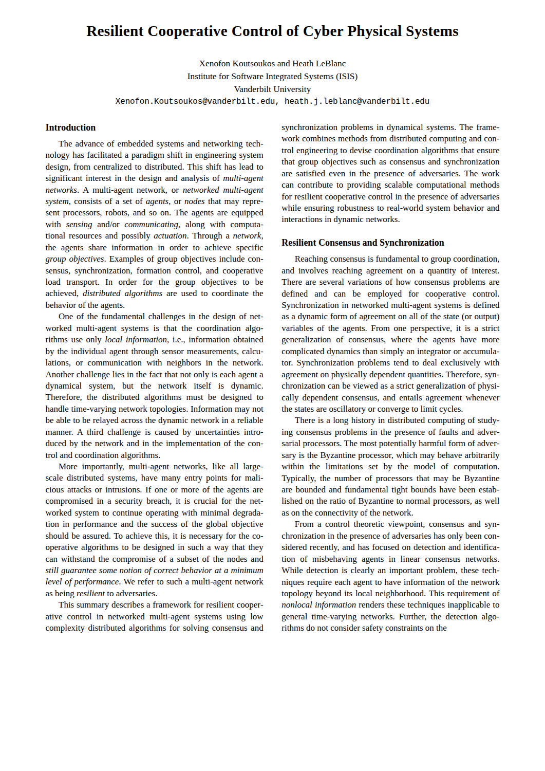Resilient Cooperative Control of Cyber Physical Systems
Xenofon Koutsoukos and Heath LeBlanc Institute for Software Integrated Systems (ISIS) Vanderbilt University Xenofon.Koutsoukos@vanderbilt.edu, heath.j.leblanc@vanderbilt.edu
Introduction
The advance of embedded systems and networking technology has facilitated a paradigm shift in engineering system design, from centralized to distributed. This shift has lead to significant interest in the design and analysis of multi-agent networks. A multi-agent network, or networked multi-agent system, consists of a set of agents, or nodes that may represent processors, robots, and so on. The agents are equipped with sensing and/or communicating, along with computational resources and possibly actuation. Through a network, the agents share information in order to achieve specific group objectives. Examples of group objectives include consensus, synchronization, formation control, and cooperative load transport. In order for the group objectives to be achieved, distributed algorithms are used to coordinate the behavior of the agents.
One of the fundamental challenges in the design of networked multi-agent systems is that the coordination algorithms use only local information, i.e., information obtained by the individual agent through sensor measurements, calculations, or communication with neighbors in the network. Another challenge lies in the fact that not only is each agent a dynamical system, but the network itself is dynamic. Therefore, the distributed algorithms must be designed to handle time-varying network topologies. Information may not be able to be relayed across the dynamic network in a reliable manner. A third challenge is caused by uncertainties introduced by the network and in the implementation of the control and coordination algorithms.
More importantly, multi-agent networks, like all large-scale distributed systems, have many entry points for malicious attacks or intrusions. If one or more of the agents are compromised in a security breach, it is crucial for the networked system to continue operating with minimal degradation in performance and the success of the global objective should be assured. To achieve this, it is necessary for the cooperative algorithms to be designed in such a way that they can withstand the compromise of a subset of the nodes and still guarantee some notion of correct behavior at a minimum level of performance. We refer to such a multi-agent network as being resilient to adversaries.
This summary describes a framework for resilient cooperative control in networked multi-agent systems using low complexity distributed algorithms for solving consensus and synchronization problems in dynamical systems. The framework combines methods from distributed computing and control engineering to devise coordination algorithms that ensure that group objectives such as consensus and synchronization are satisfied even in the presence of adversaries. The work can contribute to providing scalable computational methods for resilient cooperative control in the presence of adversaries while ensuring robustness to real-world system behavior and interactions in dynamic networks.
Resilient Consensus and Synchronization
Reaching consensus is fundamental to group coordination, and involves reaching agreement on a quantity of interest. There are several variations of how consensus problems are defined and can be employed for cooperative control. Synchronization in networked multi-agent systems is defined as a dynamic form of agreement on all of the state (or output) variables of the agents. From one perspective, it is a strict generalization of consensus, where the agents have more complicated dynamics than simply an integrator or accumulator. Synchronization problems tend to deal exclusively with agreement on physically dependent quantities. Therefore, synchronization can be viewed as a strict generalization of physically dependent consensus, and entails agreement whenever the states are oscillatory or converge to limit cycles.
There is a long history in distributed computing of studying consensus problems in the presence of faults and adversarial processors. The most potentially harmful form of adversary is the Byzantine processor, which may behave arbitrarily within the limitations set by the model of computation. Typically, the number of processors that may be Byzantine are bounded and fundamental tight bounds have been established on the ratio of Byzantine to normal processors, as well as on the connectivity of the network.
From a control theoretic viewpoint, consensus and synchronization in the presence of adversaries has only been considered recently, and has focused on detection and identification of misbehaving agents in linear consensus networks. While detection is clearly an important problem, these techniques require each agent to have information of the network topology beyond its local neighborhood. This requirement of nonlocal information renders these techniques inapplicable to general time-varying networks. Further, the detection algorithms do not consider safety constraints on the